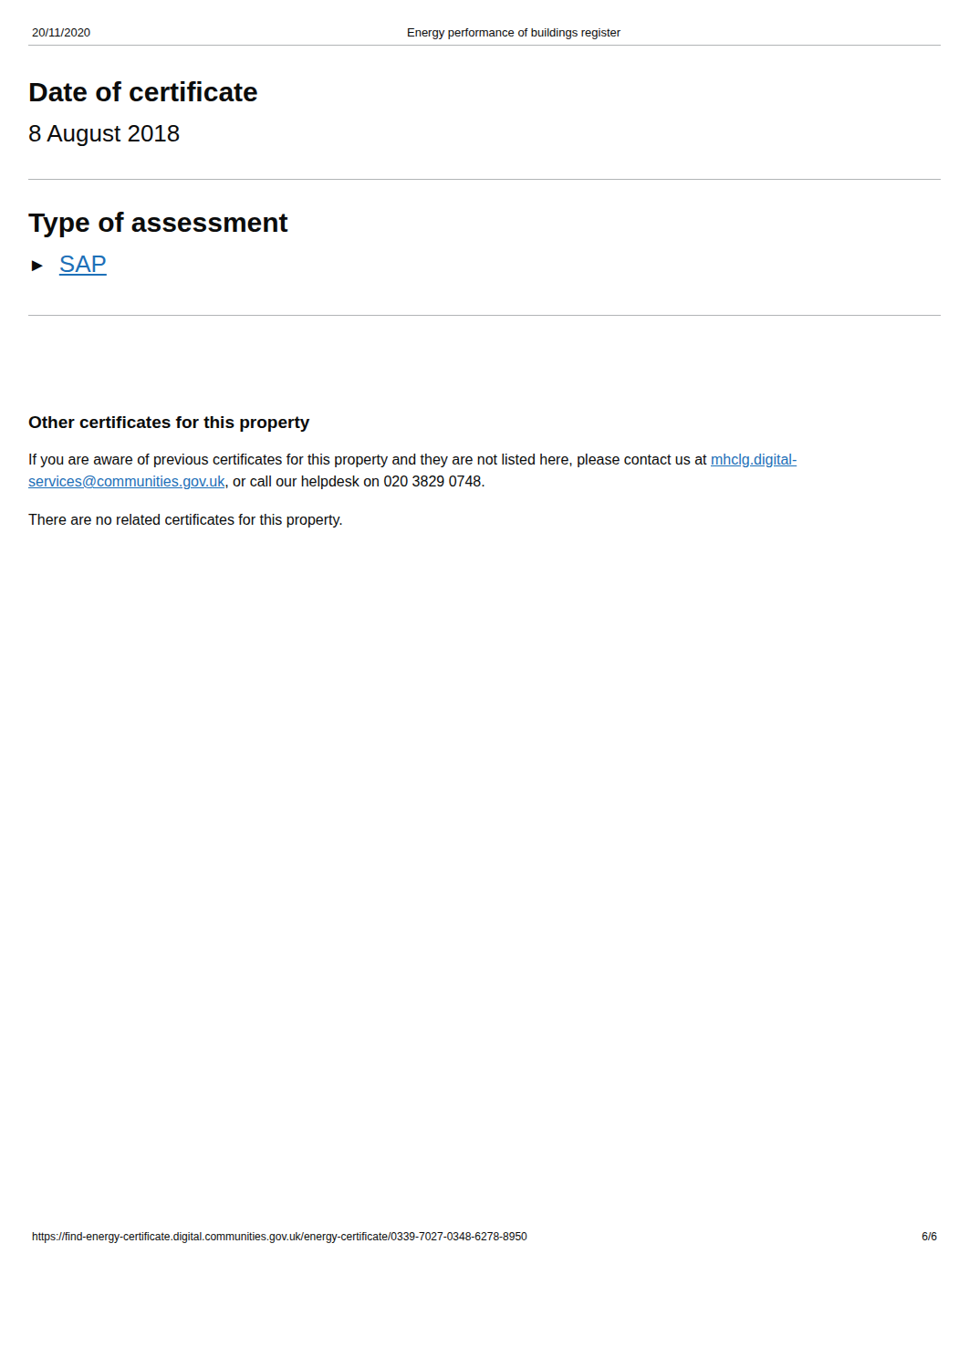20/11/2020
Energy performance of buildings register
Date of certificate
8 August 2018
Type of assessment
► SAP
Other certificates for this property
If you are aware of previous certificates for this property and they are not listed here, please contact us at mhclg.digital-services@communities.gov.uk, or call our helpdesk on 020 3829 0748.
There are no related certificates for this property.
https://find-energy-certificate.digital.communities.gov.uk/energy-certificate/0339-7027-0348-6278-8950
6/6